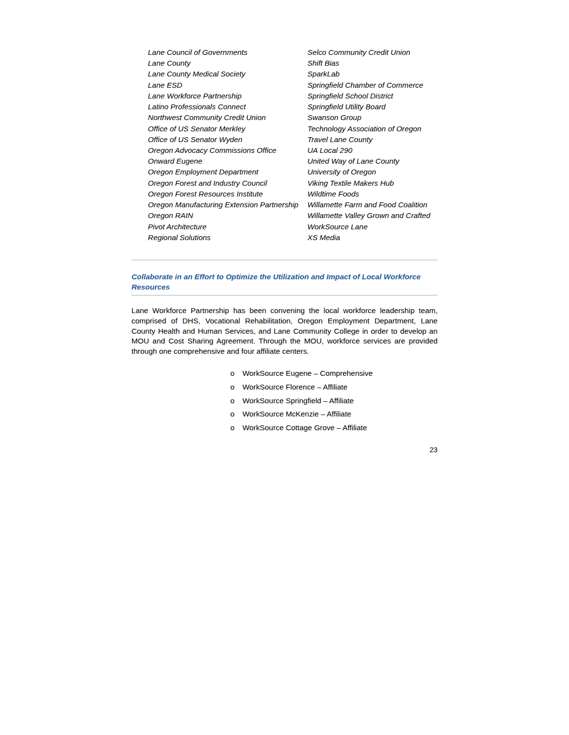Lane Council of Governments
Selco Community Credit Union
Lane County
Shift Bias
Lane County Medical Society
SparkLab
Lane ESD
Springfield Chamber of Commerce
Lane Workforce Partnership
Springfield School District
Latino Professionals Connect
Springfield Utility Board
Northwest Community Credit Union
Swanson Group
Office of US Senator Merkley
Technology Association of Oregon
Office of US Senator Wyden
Travel Lane County
Oregon Advocacy Commissions Office
UA Local 290
Onward Eugene
United Way of Lane County
Oregon Employment Department
University of Oregon
Oregon Forest and Industry Council
Viking Textile Makers Hub
Oregon Forest Resources Institute
Wildtime Foods
Oregon Manufacturing Extension Partnership
Willamette Farm and Food Coalition
Oregon RAIN
Willamette Valley Grown and Crafted
Pivot Architecture
WorkSource Lane
Regional Solutions
XS Media
Collaborate in an Effort to Optimize the Utilization and Impact of Local Workforce Resources
Lane Workforce Partnership has been convening the local workforce leadership team, comprised of DHS, Vocational Rehabilitation, Oregon Employment Department, Lane County Health and Human Services, and Lane Community College in order to develop an MOU and Cost Sharing Agreement. Through the MOU, workforce services are provided through one comprehensive and four affiliate centers.
WorkSource Eugene – Comprehensive
WorkSource Florence – Affiliate
WorkSource Springfield – Affiliate
WorkSource McKenzie – Affiliate
WorkSource Cottage Grove – Affiliate
23